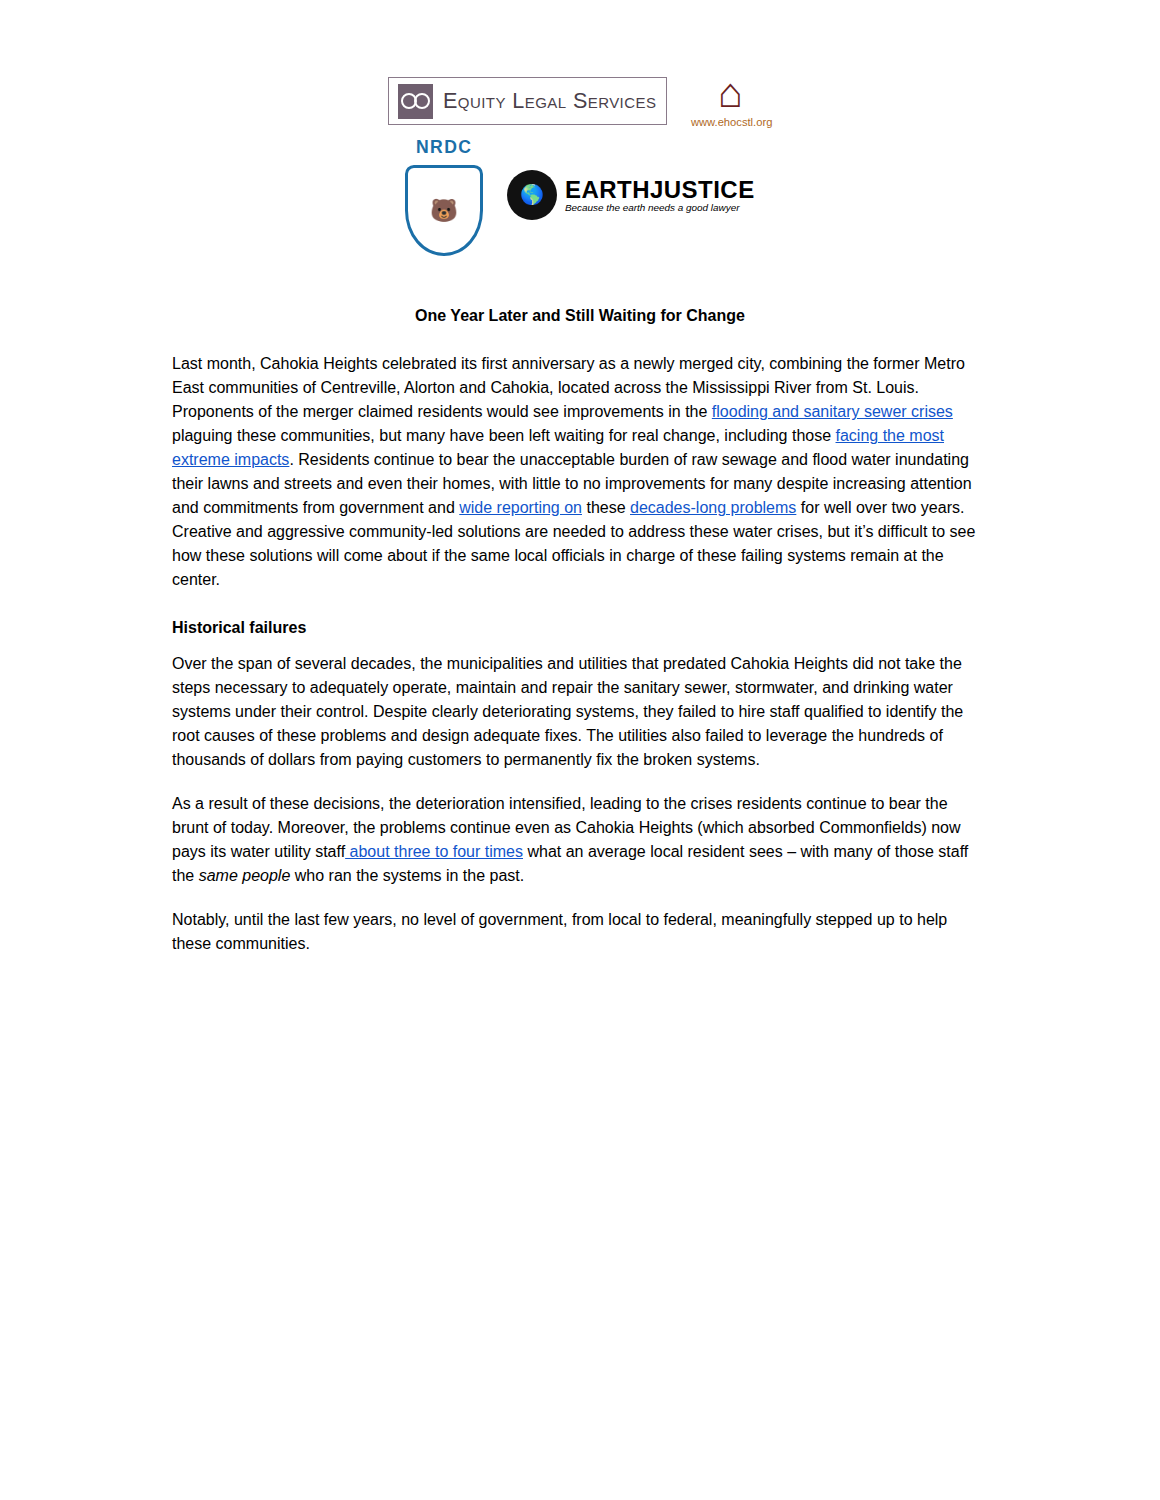Equity Legal Services
⌂
www.ehocstl.org
NRDC
🐻
🌎
EARTHJUSTICE
Because the earth needs a good lawyer
One Year Later and Still Waiting for Change
Last month, Cahokia Heights celebrated its first anniversary as a newly merged city, combining the former Metro East communities of Centreville, Alorton and Cahokia, located across the Mississippi River from St. Louis. Proponents of the merger claimed residents would see improvements in the flooding and sanitary sewer crises plaguing these communities, but many have been left waiting for real change, including those facing the most extreme impacts. Residents continue to bear the unacceptable burden of raw sewage and flood water inundating their lawns and streets and even their homes, with little to no improvements for many despite increasing attention and commitments from government and wide reporting on these decades-long problems for well over two years. Creative and aggressive community-led solutions are needed to address these water crises, but it’s difficult to see how these solutions will come about if the same local officials in charge of these failing systems remain at the center.
Historical failures
Over the span of several decades, the municipalities and utilities that predated Cahokia Heights did not take the steps necessary to adequately operate, maintain and repair the sanitary sewer, stormwater, and drinking water systems under their control. Despite clearly deteriorating systems, they failed to hire staff qualified to identify the root causes of these problems and design adequate fixes. The utilities also failed to leverage the hundreds of thousands of dollars from paying customers to permanently fix the broken systems.
As a result of these decisions, the deterioration intensified, leading to the crises residents continue to bear the brunt of today. Moreover, the problems continue even as Cahokia Heights (which absorbed Commonfields) now pays its water utility staff about three to four times what an average local resident sees – with many of those staff the same people who ran the systems in the past.
Notably, until the last few years, no level of government, from local to federal, meaningfully stepped up to help these communities.